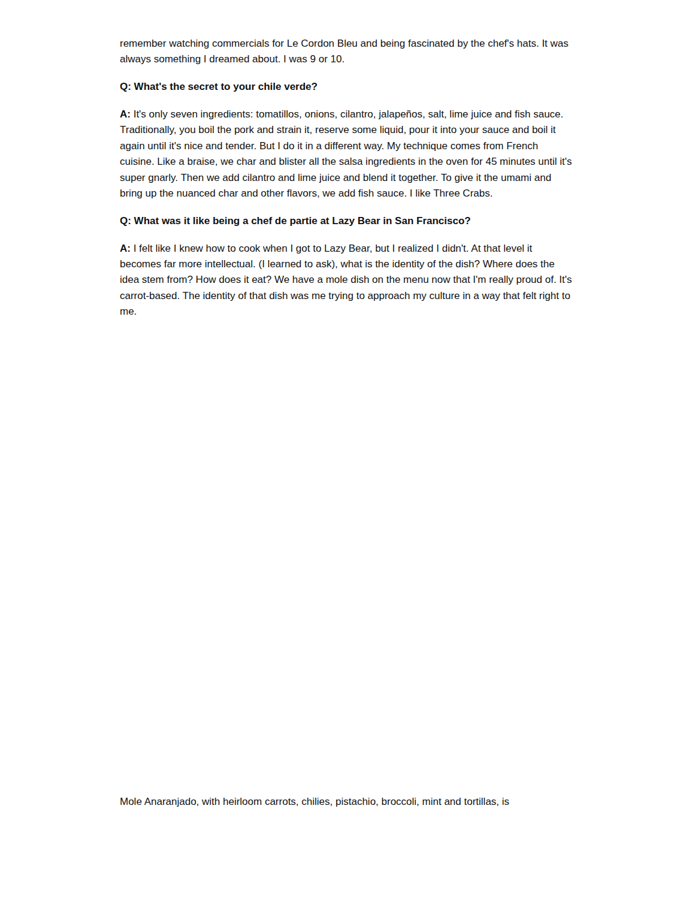remember watching commercials for Le Cordon Bleu and being fascinated by the chef's hats. It was always something I dreamed about. I was 9 or 10.
Q: What's the secret to your chile verde?
A: It's only seven ingredients: tomatillos, onions, cilantro, jalapeños, salt, lime juice and fish sauce. Traditionally, you boil the pork and strain it, reserve some liquid, pour it into your sauce and boil it again until it's nice and tender. But I do it in a different way. My technique comes from French cuisine. Like a braise, we char and blister all the salsa ingredients in the oven for 45 minutes until it's super gnarly. Then we add cilantro and lime juice and blend it together. To give it the umami and bring up the nuanced char and other flavors, we add fish sauce. I like Three Crabs.
Q: What was it like being a chef de partie at Lazy Bear in San Francisco?
A: I felt like I knew how to cook when I got to Lazy Bear, but I realized I didn't. At that level it becomes far more intellectual. (I learned to ask), what is the identity of the dish? Where does the idea stem from? How does it eat? We have a mole dish on the menu now that I'm really proud of. It's carrot-based. The identity of that dish was me trying to approach my culture in a way that felt right to me.
Mole Anaranjado, with heirloom carrots, chilies, pistachio, broccoli, mint and tortillas, is